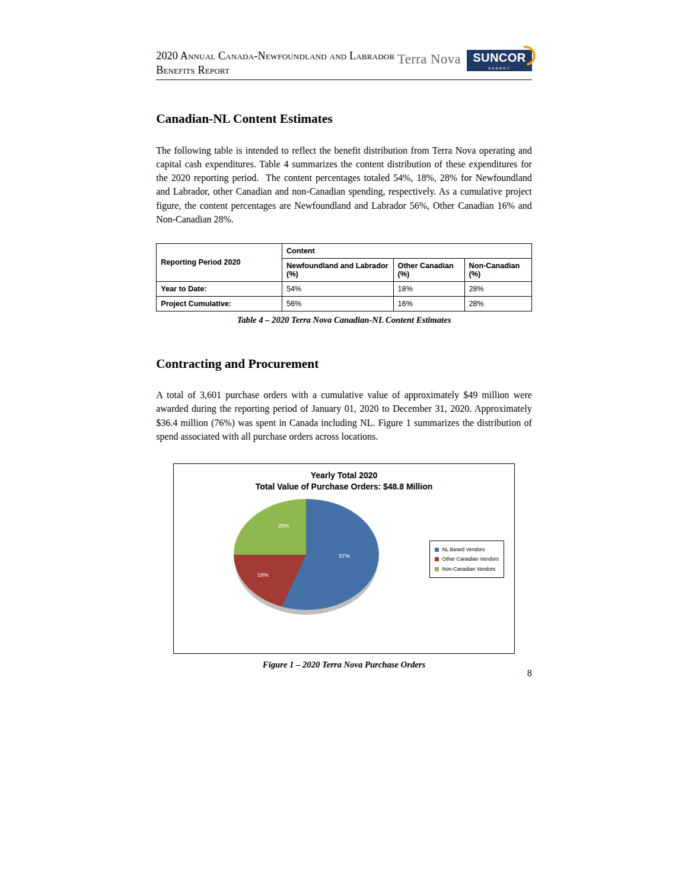2020 Annual Canada-Newfoundland and Labrador
Benefits Report
Terra Nova
SUNCOR
ENERGY
Canadian-NL Content Estimates
The following table is intended to reflect the benefit distribution from Terra Nova operating and capital cash expenditures. Table 4 summarizes the content distribution of these expenditures for the 2020 reporting period. The content percentages totaled 54%, 18%, 28% for Newfoundland and Labrador, other Canadian and non-Canadian spending, respectively. As a cumulative project figure, the content percentages are Newfoundland and Labrador 56%, Other Canadian 16% and Non-Canadian 28%.
| Reporting Period 2020 | Content |
| --- | --- |
| Newfoundland and Labrador (%) | Other Canadian (%) | Non-Canadian (%) |
| Year to Date: | 54% | 18% | 28% |
| Project Cumulative: | 56% | 16% | 28% |
Table 4 – 2020 Terra Nova Canadian-NL Content Estimates
Contracting and Procurement
A total of 3,601 purchase orders with a cumulative value of approximately $49 million were awarded during the reporting period of January 01, 2020 to December 31, 2020. Approximately $36.4 million (76%) was spent in Canada including NL. Figure 1 summarizes the distribution of spend associated with all purchase orders across locations.
Yearly Total 2020
Total Value of Purchase Orders: $48.8 Million
57% 18% 25%
NL Based Vendors
Other Canadian Vendors
Non-Canadian Vendors
Figure 1 – 2020 Terra Nova Purchase Orders
8